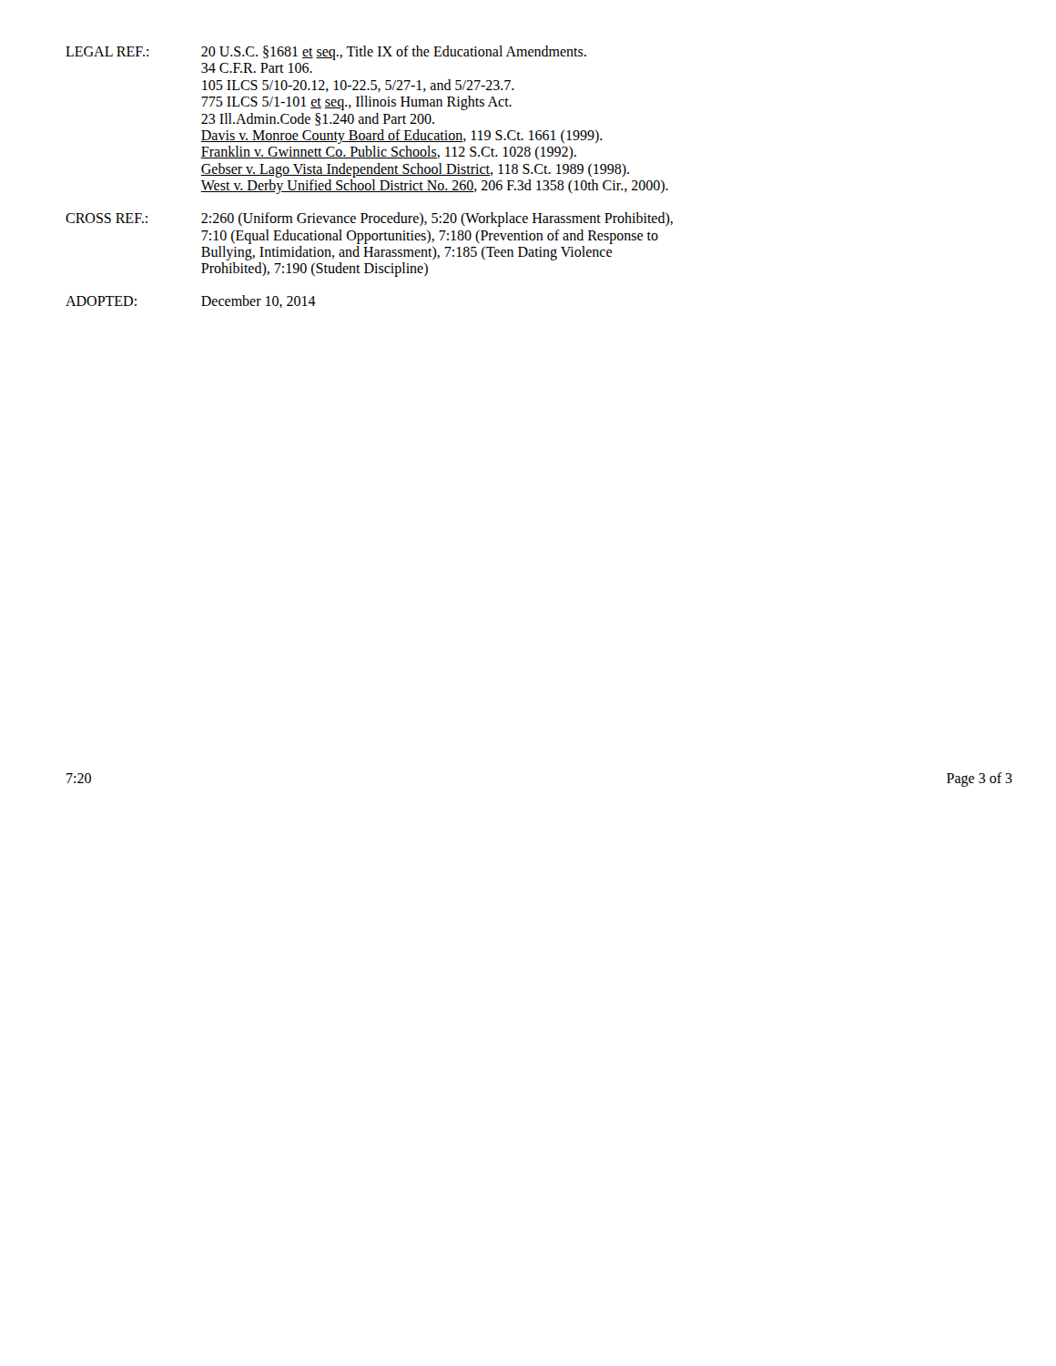| LEGAL REF.: | 20 U.S.C. §1681 et seq ., Title IX of the Educational Amendments. 34 C.F.R. Part 106. 105 ILCS 5/10-20.12, 10-22.5, 5/27-1, and 5/27-23.7. 775 ILCS 5/1-101 et seq ., Illinois Human Rights Act. 23 Ill.Admin.Code §1.240 and Part 200. Davis v. Monroe County Board of Education , 119 S.Ct. 1661 (1999). Franklin v. Gwinnett Co. Public Schools , 112 S.Ct. 1028 (1992). Gebser v. Lago Vista Independent School District , 118 S.Ct. 1989 (1998). West v. Derby Unified School District No. 260 , 206 F.3d 1358 (10th Cir., 2000). |
| CROSS REF.: | 2:260 (Uniform Grievance Procedure), 5:20 (Workplace Harassment Prohibited), 7:10 (Equal Educational Opportunities), 7:180 (Prevention of and Response to Bullying, Intimidation, and Harassment), 7:185 (Teen Dating Violence Prohibited), 7:190 (Student Discipline) |
| ADOPTED: | December 10, 2014 |
7:20 Page 3 of 3